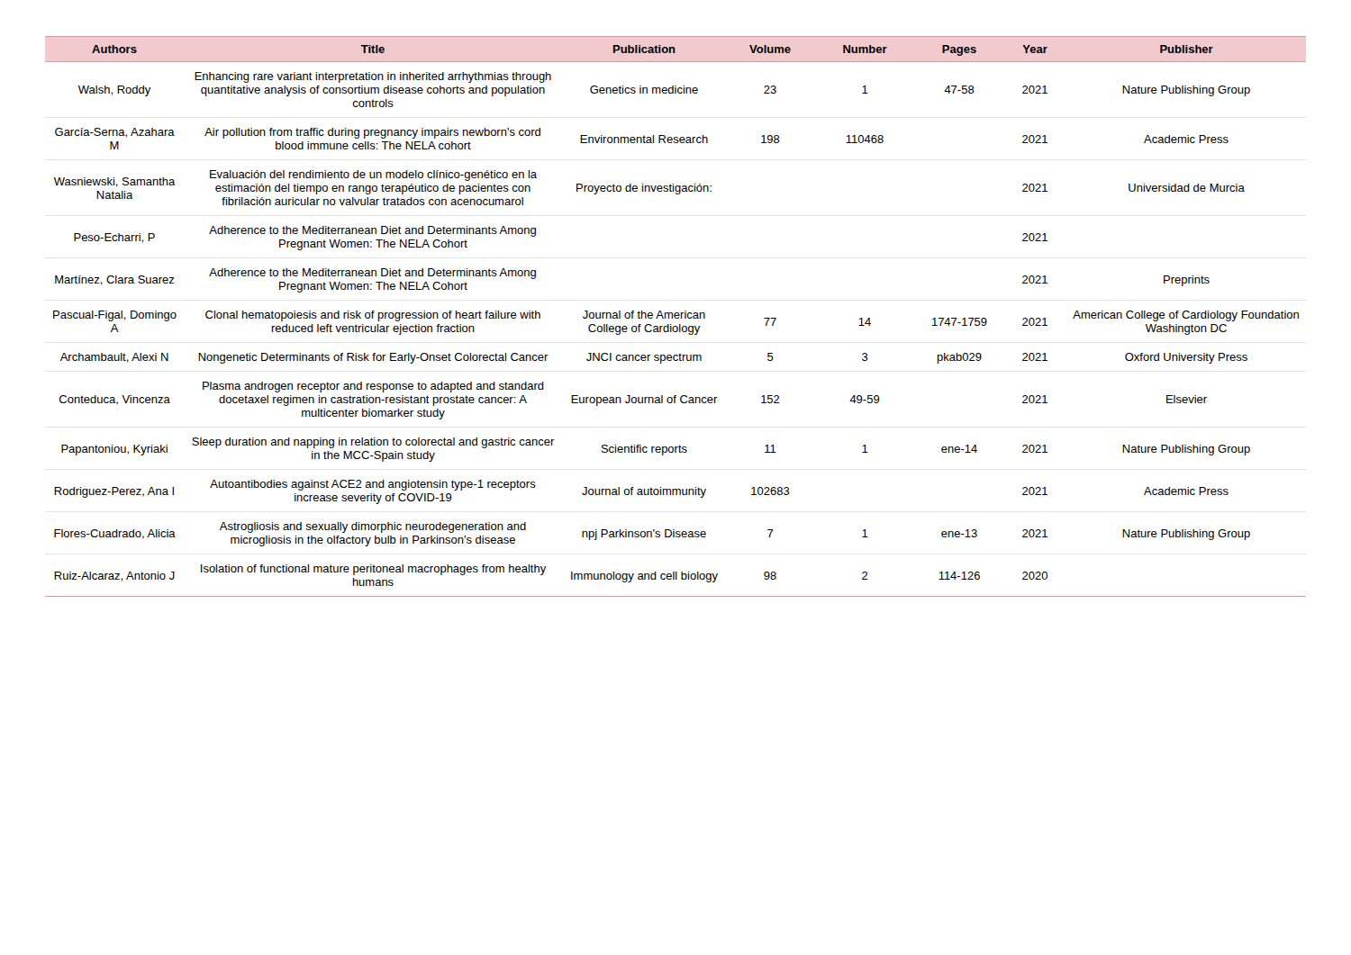| Authors | Title | Publication | Volume | Number | Pages | Year | Publisher |
| --- | --- | --- | --- | --- | --- | --- | --- |
| Walsh, Roddy | Enhancing rare variant interpretation in inherited arrhythmias through quantitative analysis of consortium disease cohorts and population controls | Genetics in medicine | 23 | 1 | 47-58 | 2021 | Nature Publishing Group |
| García-Serna, Azahara M | Air pollution from traffic during pregnancy impairs newborn's cord blood immune cells: The NELA cohort | Environmental Research | 198 | 110468 | | 2021 | Academic Press |
| Wasniewski, Samantha Natalia | Evaluación del rendimiento de un modelo clínico-genético en la estimación del tiempo en rango terapéutico de pacientes con fibrilación auricular no valvular tratados con acenocumarol | Proyecto de investigación: | | | | 2021 | Universidad de Murcia |
| Peso-Echarri, P | Adherence to the Mediterranean Diet and Determinants Among Pregnant Women: The NELA Cohort | | | | | 2021 | |
| Martínez, Clara Suarez | Adherence to the Mediterranean Diet and Determinants Among Pregnant Women: The NELA Cohort | | | | | 2021 | Preprints |
| Pascual-Figal, Domingo A | Clonal hematopoiesis and risk of progression of heart failure with reduced left ventricular ejection fraction | Journal of the American College of Cardiology | 77 | 14 | 1747-1759 | 2021 | American College of Cardiology Foundation Washington DC |
| Archambault, Alexi N | Nongenetic Determinants of Risk for Early-Onset Colorectal Cancer | JNCI cancer spectrum | 5 | 3 | pkab029 | 2021 | Oxford University Press |
| Conteduca, Vincenza | Plasma androgen receptor and response to adapted and standard docetaxel regimen in castration-resistant prostate cancer: A multicenter biomarker study | European Journal of Cancer | 152 | 49-59 | | 2021 | Elsevier |
| Papantoniou, Kyriaki | Sleep duration and napping in relation to colorectal and gastric cancer in the MCC-Spain study | Scientific reports | 11 | 1 | ene-14 | 2021 | Nature Publishing Group |
| Rodriguez-Perez, Ana I | Autoantibodies against ACE2 and angiotensin type-1 receptors increase severity of COVID-19 | Journal of autoimmunity | 102683 | | | 2021 | Academic Press |
| Flores-Cuadrado, Alicia | Astrogliosis and sexually dimorphic neurodegeneration and microgliosis in the olfactory bulb in Parkinson's disease | npj Parkinson's Disease | 7 | 1 | ene-13 | 2021 | Nature Publishing Group |
| Ruiz-Alcaraz, Antonio J | Isolation of functional mature peritoneal macrophages from healthy humans | Immunology and cell biology | 98 | 2 | 114-126 | 2020 | |